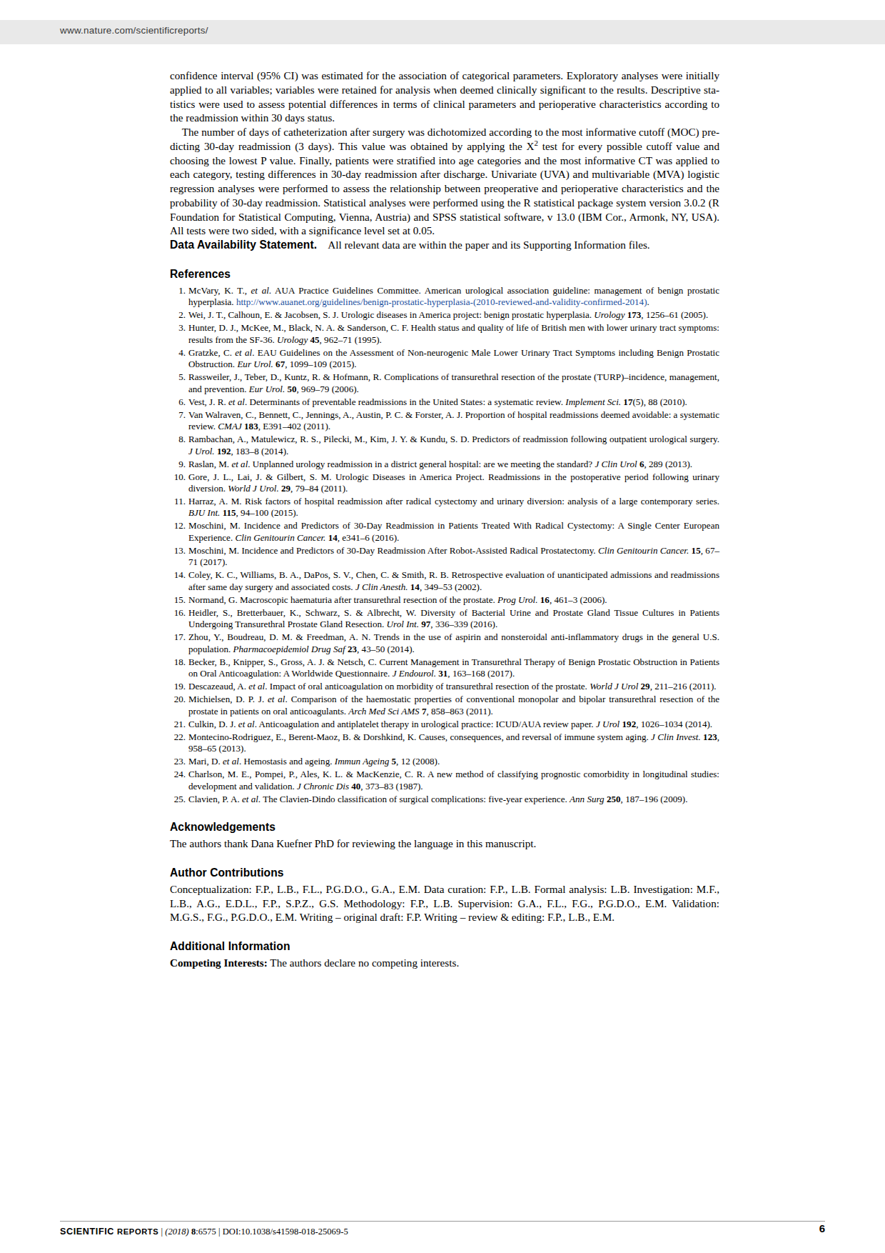www.nature.com/scientificreports/
confidence interval (95% CI) was estimated for the association of categorical parameters. Exploratory analyses were initially applied to all variables; variables were retained for analysis when deemed clinically significant to the results. Descriptive statistics were used to assess potential differences in terms of clinical parameters and periop­erative characteristics according to the readmission within 30 days status.
The number of days of catheterization after surgery was dichotomized according to the most informative cutoff (MOC) predicting 30-day readmission (3 days). This value was obtained by applying the X2 test for every possible cutoff value and choosing the lowest P value. Finally, patients were stratified into age categories and the most informative CT was applied to each category, testing differences in 30-day readmission after discharge. Univariate (UVA) and multivariable (MVA) logistic regression analyses were performed to assess the relationship between preoperative and perioperative characteristics and the probability of 30-day readmission. Statistical anal­yses were performed using the R statistical package system version 3.0.2 (R Foundation for Statistical Computing, Vienna, Austria) and SPSS statistical software, v 13.0 (IBM Cor., Armonk, NY, USA). All tests were two sided, with a significance level set at 0.05.
Data Availability Statement.
All relevant data are within the paper and its Supporting Information files.
References
McVary, K. T., et al. AUA Practice Guidelines Committee. American urological association guideline: management of benign prostatic hyperplasia. http://www.auanet.org/guidelines/benign-prostatic-hyperplasia-(2010-reviewed-and-validity-confirmed-2014).
Wei, J. T., Calhoun, E. & Jacobsen, S. J. Urologic diseases in America project: benign prostatic hyperplasia. Urology 173, 1256–61 (2005).
Hunter, D. J., McKee, M., Black, N. A. & Sanderson, C. F. Health status and quality of life of British men with lower urinary tract symptoms: results from the SF-36. Urology 45, 962–71 (1995).
Gratzke, C. et al. EAU Guidelines on the Assessment of Non-neurogenic Male Lower Urinary Tract Symptoms including Benign Prostatic Obstruction. Eur Urol. 67, 1099–109 (2015).
Rassweiler, J., Teber, D., Kuntz, R. & Hofmann, R. Complications of transurethral resection of the prostate (TURP)–incidence, management, and prevention. Eur Urol. 50, 969–79 (2006).
Vest, J. R. et al. Determinants of preventable readmissions in the United States: a systematic review. Implement Sci. 17(5), 88 (2010).
Van Walraven, C., Bennett, C., Jennings, A., Austin, P. C. & Forster, A. J. Proportion of hospital readmissions deemed avoidable: a systematic review. CMAJ 183, E391–402 (2011).
Rambachan, A., Matulewicz, R. S., Pilecki, M., Kim, J. Y. & Kundu, S. D. Predictors of readmission following outpatient urological surgery. J Urol. 192, 183–8 (2014).
Raslan, M. et al. Unplanned urology readmission in a district general hospital: are we meeting the standard? J Clin Urol 6, 289 (2013).
Gore, J. L., Lai, J. & Gilbert, S. M. Urologic Diseases in America Project. Readmissions in the postoperative period following urinary diversion. World J Urol. 29, 79–84 (2011).
Harraz, A. M. Risk factors of hospital readmission after radical cystectomy and urinary diversion: analysis of a large contemporary series. BJU Int. 115, 94–100 (2015).
Moschini, M. Incidence and Predictors of 30-Day Readmission in Patients Treated With Radical Cystectomy: A Single Center European Experience. Clin Genitourin Cancer. 14, e341–6 (2016).
Moschini, M. Incidence and Predictors of 30-Day Readmission After Robot-Assisted Radical Prostatectomy. Clin Genitourin Cancer. 15, 67–71 (2017).
Coley, K. C., Williams, B. A., DaPos, S. V., Chen, C. & Smith, R. B. Retrospective evaluation of unanticipated admissions and readmissions after same day surgery and associated costs. J Clin Anesth. 14, 349–53 (2002).
Normand, G. Macroscopic haematuria after transurethral resection of the prostate. Prog Urol. 16, 461–3 (2006).
Heidler, S., Bretterbauer, K., Schwarz, S. & Albrecht, W. Diversity of Bacterial Urine and Prostate Gland Tissue Cultures in Patients Undergoing Transurethral Prostate Gland Resection. Urol Int. 97, 336–339 (2016).
Zhou, Y., Boudreau, D. M. & Freedman, A. N. Trends in the use of aspirin and nonsteroidal anti-inflammatory drugs in the general U.S. population. Pharmacoepidemiol Drug Saf 23, 43–50 (2014).
Becker, B., Knipper, S., Gross, A. J. & Netsch, C. Current Management in Transurethral Therapy of Benign Prostatic Obstruction in Patients on Oral Anticoagulation: A Worldwide Questionnaire. J Endourol. 31, 163–168 (2017).
Descazeaud, A. et al. Impact of oral anticoagulation on morbidity of transurethral resection of the prostate. World J Urol 29, 211–216 (2011).
Michielsen, D. P. J. et al. Comparison of the haemostatic properties of conventional monopolar and bipolar transurethral resection of the prostate in patients on oral anticoagulants. Arch Med Sci AMS 7, 858–863 (2011).
Culkin, D. J. et al. Anticoagulation and antiplatelet therapy in urological practice: ICUD/AUA review paper. J Urol 192, 1026–1034 (2014).
Montecino-Rodriguez, E., Berent-Maoz, B. & Dorshkind, K. Causes, consequences, and reversal of immune system aging. J Clin Invest. 123, 958–65 (2013).
Mari, D. et al. Hemostasis and ageing. Immun Ageing 5, 12 (2008).
Charlson, M. E., Pompei, P., Ales, K. L. & MacKenzie, C. R. A new method of classifying prognostic comorbidity in longitudinal studies: development and validation. J Chronic Dis 40, 373–83 (1987).
Clavien, P. A. et al. The Clavien-Dindo classification of surgical complications: five-year experience. Ann Surg 250, 187–196 (2009).
Acknowledgements
The authors thank Dana Kuefner PhD for reviewing the language in this manuscript.
Author Contributions
Conceptualization: F.P., L.B., F.L., P.G.D.O., G.A., E.M. Data curation: F.P., L.B. Formal analysis: L.B. Investigation: M.F., L.B., A.G., E.D.L., F.P., S.P.Z., G.S. Methodology: F.P., L.B. Supervision: G.A., F.L., F.G., P.G.D.O., E.M. Validation: M.G.S., F.G., P.G.D.O., E.M. Writing – original draft: F.P. Writing – review & editing: F.P., L.B., E.M.
Additional Information
Competing Interests: The authors declare no competing interests.
SCIENTIFIC REPORTS | (2018) 8:6575 | DOI:10.1038/s41598-018-25069-5
6